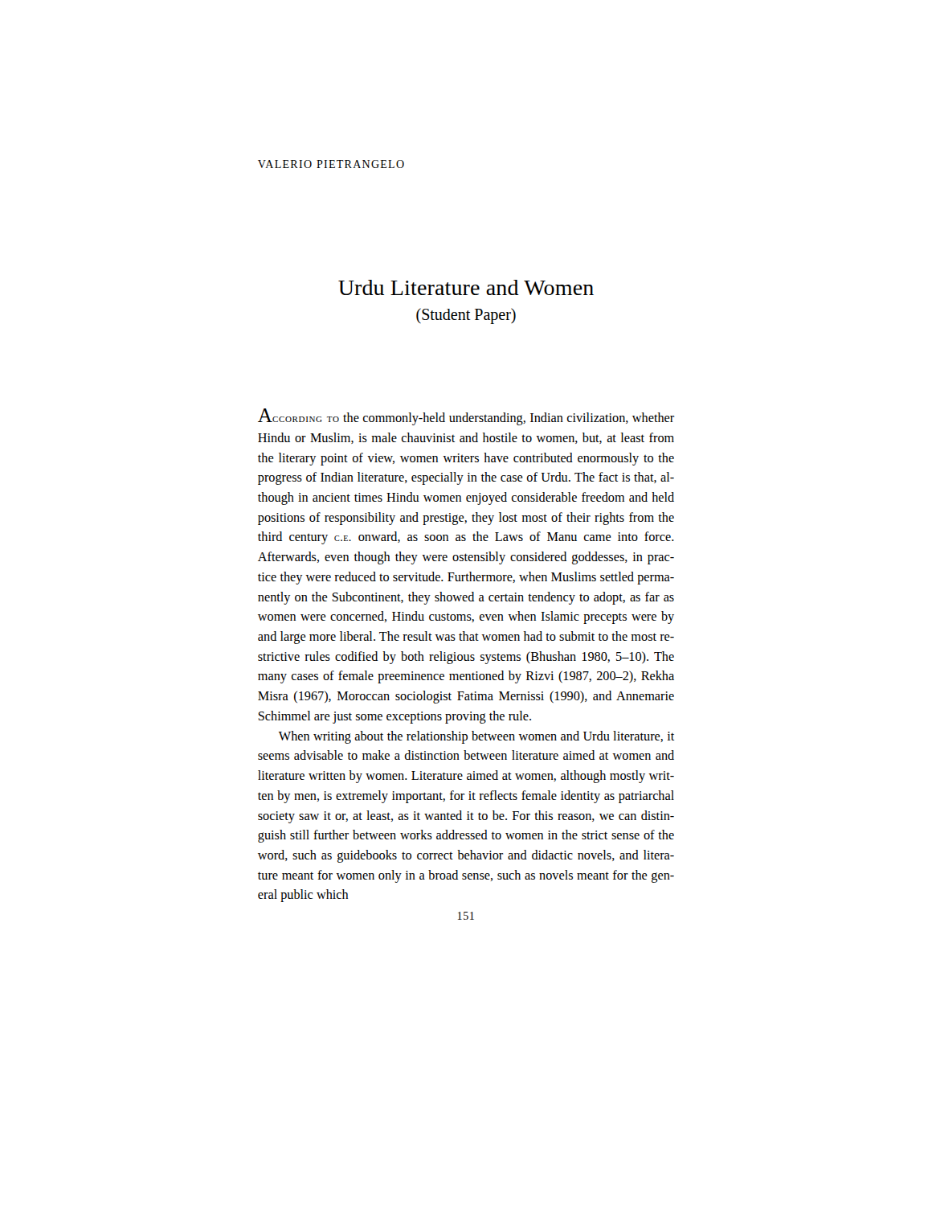Valerio Pietrangelo
Urdu Literature and Women
(Student Paper)
According to the commonly-held understanding, Indian civilization, whether Hindu or Muslim, is male chauvinist and hostile to women, but, at least from the literary point of view, women writers have contributed enormously to the progress of Indian literature, especially in the case of Urdu. The fact is that, although in ancient times Hindu women enjoyed considerable freedom and held positions of responsibility and prestige, they lost most of their rights from the third century c.e. onward, as soon as the Laws of Manu came into force. Afterwards, even though they were ostensibly considered goddesses, in practice they were reduced to servitude. Furthermore, when Muslims settled permanently on the Subcontinent, they showed a certain tendency to adopt, as far as women were concerned, Hindu customs, even when Islamic precepts were by and large more liberal. The result was that women had to submit to the most restrictive rules codified by both religious systems (Bhushan 1980, 5–10). The many cases of female preeminence mentioned by Rizvi (1987, 200–2), Rekha Misra (1967), Moroccan sociologist Fatima Mernissi (1990), and Annemarie Schimmel are just some exceptions proving the rule.
When writing about the relationship between women and Urdu literature, it seems advisable to make a distinction between literature aimed at women and literature written by women. Literature aimed at women, although mostly written by men, is extremely important, for it reflects female identity as patriarchal society saw it or, at least, as it wanted it to be. For this reason, we can distinguish still further between works addressed to women in the strict sense of the word, such as guidebooks to correct behavior and didactic novels, and literature meant for women only in a broad sense, such as novels meant for the general public which
151